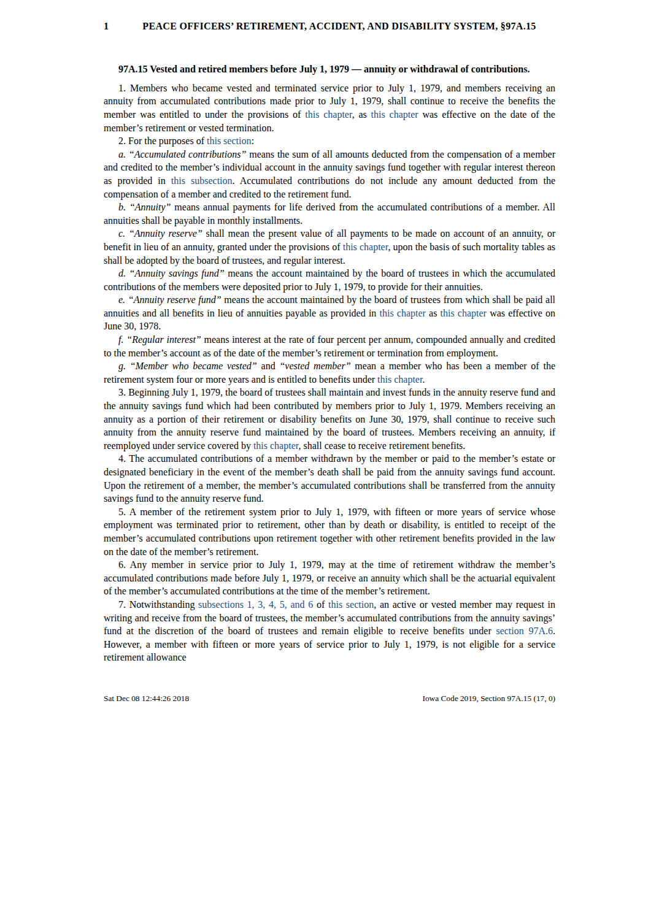1 PEACE OFFICERS’ RETIREMENT, ACCIDENT, AND DISABILITY SYSTEM, §97A.15
97A.15 Vested and retired members before July 1, 1979 — annuity or withdrawal of contributions.
1. Members who became vested and terminated service prior to July 1, 1979, and members receiving an annuity from accumulated contributions made prior to July 1, 1979, shall continue to receive the benefits the member was entitled to under the provisions of this chapter, as this chapter was effective on the date of the member’s retirement or vested termination.
2. For the purposes of this section:
a. “Accumulated contributions” means the sum of all amounts deducted from the compensation of a member and credited to the member’s individual account in the annuity savings fund together with regular interest thereon as provided in this subsection. Accumulated contributions do not include any amount deducted from the compensation of a member and credited to the retirement fund.
b. “Annuity” means annual payments for life derived from the accumulated contributions of a member. All annuities shall be payable in monthly installments.
c. “Annuity reserve” shall mean the present value of all payments to be made on account of an annuity, or benefit in lieu of an annuity, granted under the provisions of this chapter, upon the basis of such mortality tables as shall be adopted by the board of trustees, and regular interest.
d. “Annuity savings fund” means the account maintained by the board of trustees in which the accumulated contributions of the members were deposited prior to July 1, 1979, to provide for their annuities.
e. “Annuity reserve fund” means the account maintained by the board of trustees from which shall be paid all annuities and all benefits in lieu of annuities payable as provided in this chapter as this chapter was effective on June 30, 1978.
f. “Regular interest” means interest at the rate of four percent per annum, compounded annually and credited to the member’s account as of the date of the member’s retirement or termination from employment.
g. “Member who became vested” and “vested member” mean a member who has been a member of the retirement system four or more years and is entitled to benefits under this chapter.
3. Beginning July 1, 1979, the board of trustees shall maintain and invest funds in the annuity reserve fund and the annuity savings fund which had been contributed by members prior to July 1, 1979. Members receiving an annuity as a portion of their retirement or disability benefits on June 30, 1979, shall continue to receive such annuity from the annuity reserve fund maintained by the board of trustees. Members receiving an annuity, if reemployed under service covered by this chapter, shall cease to receive retirement benefits.
4. The accumulated contributions of a member withdrawn by the member or paid to the member’s estate or designated beneficiary in the event of the member’s death shall be paid from the annuity savings fund account. Upon the retirement of a member, the member’s accumulated contributions shall be transferred from the annuity savings fund to the annuity reserve fund.
5. A member of the retirement system prior to July 1, 1979, with fifteen or more years of service whose employment was terminated prior to retirement, other than by death or disability, is entitled to receipt of the member’s accumulated contributions upon retirement together with other retirement benefits provided in the law on the date of the member’s retirement.
6. Any member in service prior to July 1, 1979, may at the time of retirement withdraw the member’s accumulated contributions made before July 1, 1979, or receive an annuity which shall be the actuarial equivalent of the member’s accumulated contributions at the time of the member’s retirement.
7. Notwithstanding subsections 1, 3, 4, 5, and 6 of this section, an active or vested member may request in writing and receive from the board of trustees, the member’s accumulated contributions from the annuity savings’ fund at the discretion of the board of trustees and remain eligible to receive benefits under section 97A.6. However, a member with fifteen or more years of service prior to July 1, 1979, is not eligible for a service retirement allowance
Sat Dec 08 12:44:26 2018 Iowa Code 2019, Section 97A.15 (17, 0)